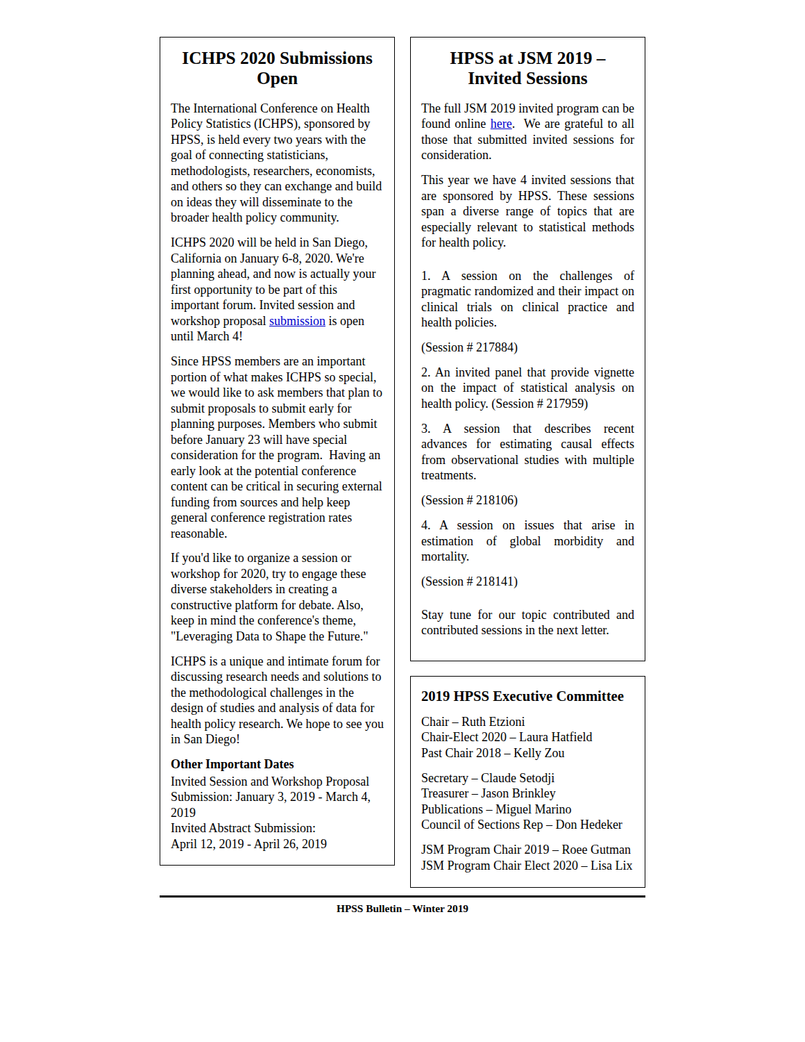ICHPS 2020 Submissions Open
The International Conference on Health Policy Statistics (ICHPS), sponsored by HPSS, is held every two years with the goal of connecting statisticians, methodologists, researchers, economists, and others so they can exchange and build on ideas they will disseminate to the broader health policy community.
ICHPS 2020 will be held in San Diego, California on January 6-8, 2020. We're planning ahead, and now is actually your first opportunity to be part of this important forum. Invited session and workshop proposal submission is open until March 4!
Since HPSS members are an important portion of what makes ICHPS so special, we would like to ask members that plan to submit proposals to submit early for planning purposes. Members who submit before January 23 will have special consideration for the program. Having an early look at the potential conference content can be critical in securing external funding from sources and help keep general conference registration rates reasonable.
If you'd like to organize a session or workshop for 2020, try to engage these diverse stakeholders in creating a constructive platform for debate. Also, keep in mind the conference's theme, "Leveraging Data to Shape the Future."
ICHPS is a unique and intimate forum for discussing research needs and solutions to the methodological challenges in the design of studies and analysis of data for health policy research. We hope to see you in San Diego!
Other Important Dates
Invited Session and Workshop Proposal
Submission: January 3, 2019 - March 4, 2019
Invited Abstract Submission:
April 12, 2019 - April 26, 2019
HPSS at JSM 2019 – Invited Sessions
The full JSM 2019 invited program can be found online here. We are grateful to all those that submitted invited sessions for consideration.
This year we have 4 invited sessions that are sponsored by HPSS. These sessions span a diverse range of topics that are especially relevant to statistical methods for health policy.
1. A session on the challenges of pragmatic randomized and their impact on clinical trials on clinical practice and health policies.
(Session # 217884)
2. An invited panel that provide vignette on the impact of statistical analysis on health policy. (Session # 217959)
3. A session that describes recent advances for estimating causal effects from observational studies with multiple treatments.
(Session # 218106)
4. A session on issues that arise in estimation of global morbidity and mortality.
(Session # 218141)
Stay tune for our topic contributed and contributed sessions in the next letter.
2019 HPSS Executive Committee
Chair – Ruth Etzioni
Chair-Elect 2020 – Laura Hatfield
Past Chair 2018 – Kelly Zou
Secretary – Claude Setodji
Treasurer – Jason Brinkley
Publications – Miguel Marino
Council of Sections Rep – Don Hedeker
JSM Program Chair 2019 – Roee Gutman
JSM Program Chair Elect 2020 – Lisa Lix
HPSS Bulletin – Winter 2019